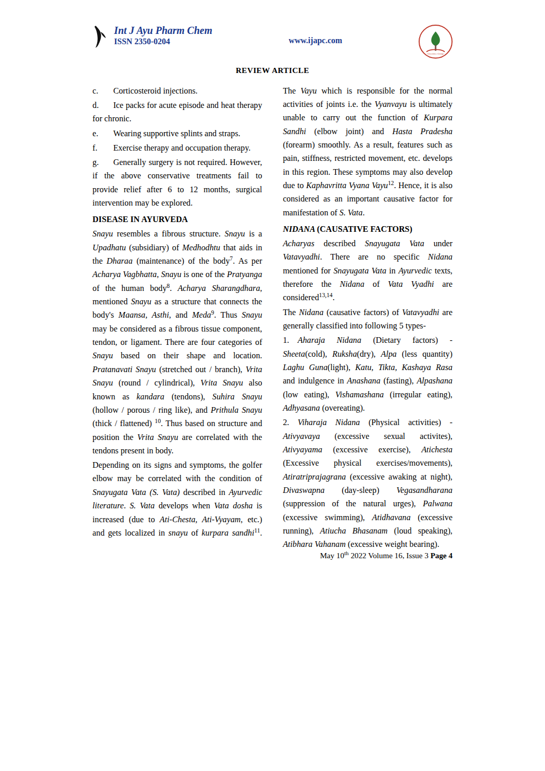Int J Ayu Pharm Chem
ISSN 2350-0204
www.ijapc.com
Greentree Group
REVIEW ARTICLE
c. Corticosteroid injections.
d. Ice packs for acute episode and heat therapy for chronic.
e. Wearing supportive splints and straps.
f. Exercise therapy and occupation therapy.
g. Generally surgery is not required. However, if the above conservative treatments fail to provide relief after 6 to 12 months, surgical intervention may be explored.
DISEASE IN AYURVEDA
Snayu resembles a fibrous structure. Snayu is a Upadhatu (subsidiary) of Medhodhtu that aids in the Dharaa (maintenance) of the body7. As per Acharya Vagbhatta, Snayu is one of the Pratyanga of the human body8. Acharya Sharangdhara, mentioned Snayu as a structure that connects the body's Maansa, Asthi, and Meda9. Thus Snayu may be considered as a fibrous tissue component, tendon, or ligament. There are four categories of Snayu based on their shape and location. Pratanavati Snayu (stretched out / branch), Vrita Snayu (round / cylindrical), Vrita Snayu also known as kandara (tendons), Suhira Snayu (hollow / porous / ring like), and Prithula Snayu (thick / flattened) 10. Thus based on structure and position the Vrita Snayu are correlated with the tendons present in body.
Depending on its signs and symptoms, the golfer elbow may be correlated with the condition of Snayugata Vata (S. Vata) described in Ayurvedic literature. S. Vata develops when Vata dosha is increased (due to Ati-Chesta, Ati-Vyayam, etc.) and gets localized in snayu of kurpara sandhi11. The Vayu which is responsible for the normal activities of joints i.e. the Vyanvayu is ultimately unable to carry out the function of Kurpara Sandhi (elbow joint) and Hasta Pradesha (forearm) smoothly. As a result, features such as pain, stiffness, restricted movement, etc. develops in this region. These symptoms may also develop due to Kaphavritta Vyana Vayu12. Hence, it is also considered as an important causative factor for manifestation of S. Vata.
NIDANA (CAUSATIVE FACTORS)
Acharyas described Snayugata Vata under Vatavyadhi. There are no specific Nidana mentioned for Snayugata Vata in Ayurvedic texts, therefore the Nidana of Vata Vyadhi are considered13,14.
The Nidana (causative factors) of Vatavyadhi are generally classified into following 5 types-
1. Aharaja Nidana (Dietary factors) - Sheeta(cold), Ruksha(dry), Alpa (less quantity) Laghu Guna(light), Katu, Tikta, Kashaya Rasa and indulgence in Anashana (fasting), Alpashana (low eating), Vishamashana (irregular eating), Adhyasana (overeating).
2. Viharaja Nidana (Physical activities) - Ativyavaya (excessive sexual activites), Ativyayama (excessive exercise), Atichesta (Excessive physical exercises/movements), Atiratriprajagrana (excessive awaking at night), Divaswapna (day-sleep) Vegasandharana (suppression of the natural urges), Palwana (excessive swimming), Atidhavana (excessive running), Atiucha Bhasanam (loud speaking), Atibhara Vahanam (excessive weight bearing).
May 10th 2022 Volume 16, Issue 3 Page 4